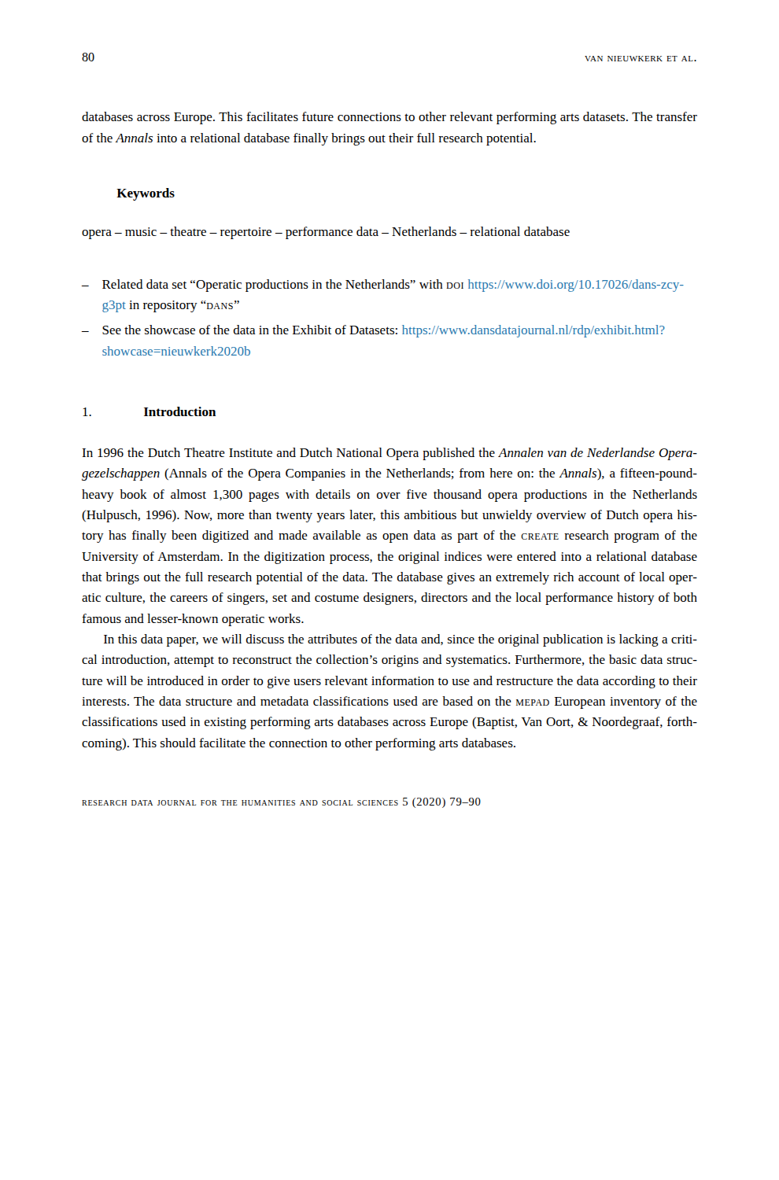80 van nieuwkerk et al.
databases across Europe. This facilitates future connections to other relevant performing arts datasets. The transfer of the Annals into a relational database finally brings out their full research potential.
Keywords
opera – music – theatre – repertoire – performance data – Netherlands – relational database
Related data set “Operatic productions in the Netherlands” with doi https://www.doi.org/10.17026/dans-zcy-g3pt in repository “dans”
See the showcase of the data in the Exhibit of Datasets: https://www.dansdatajournal.nl/rdp/exhibit.html?showcase=nieuwkerk2020b
1. Introduction
In 1996 the Dutch Theatre Institute and Dutch National Opera published the Annalen van de Nederlandse Opera-gezelschappen (Annals of the Opera Companies in the Netherlands; from here on: the Annals), a fifteen-pound-heavy book of almost 1,300 pages with details on over five thousand opera productions in the Netherlands (Hulpusch, 1996). Now, more than twenty years later, this ambitious but unwieldy overview of Dutch opera history has finally been digitized and made available as open data as part of the create research program of the University of Amsterdam. In the digitization process, the original indices were entered into a relational database that brings out the full research potential of the data. The database gives an extremely rich account of local operatic culture, the careers of singers, set and costume designers, directors and the local performance history of both famous and lesser-known operatic works.
In this data paper, we will discuss the attributes of the data and, since the original publication is lacking a critical introduction, attempt to reconstruct the collection’s origins and systematics. Furthermore, the basic data structure will be introduced in order to give users relevant information to use and restructure the data according to their interests. The data structure and metadata classifications used are based on the mepad European inventory of the classifications used in existing performing arts databases across Europe (Baptist, Van Oort, & Noordegraaf, forthcoming). This should facilitate the connection to other performing arts databases.
research data journal for the humanities and social sciences 5 (2020) 79–90